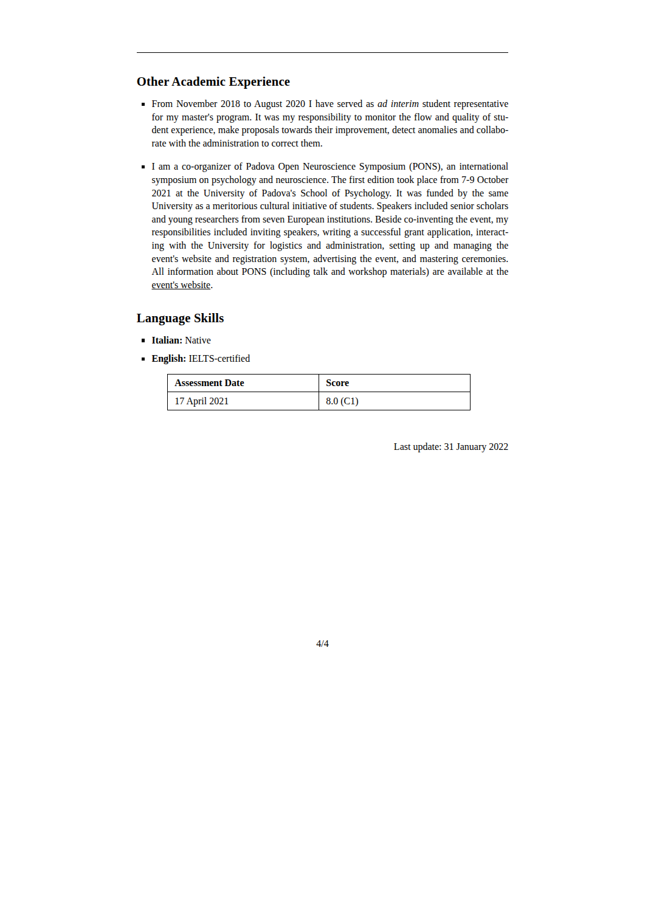Other Academic Experience
From November 2018 to August 2020 I have served as ad interim student representative for my master's program. It was my responsibility to monitor the flow and quality of student experience, make proposals towards their improvement, detect anomalies and collaborate with the administration to correct them.
I am a co-organizer of Padova Open Neuroscience Symposium (PONS), an international symposium on psychology and neuroscience. The first edition took place from 7-9 October 2021 at the University of Padova's School of Psychology. It was funded by the same University as a meritorious cultural initiative of students. Speakers included senior scholars and young researchers from seven European institutions. Beside co-inventing the event, my responsibilities included inviting speakers, writing a successful grant application, interacting with the University for logistics and administration, setting up and managing the event's website and registration system, advertising the event, and mastering ceremonies. All information about PONS (including talk and workshop materials) are available at the event's website.
Language Skills
Italian: Native
English: IELTS-certified
| Assessment Date | Score |
| --- | --- |
| 17 April 2021 | 8.0 (C1) |
Last update: 31 January 2022
4/4